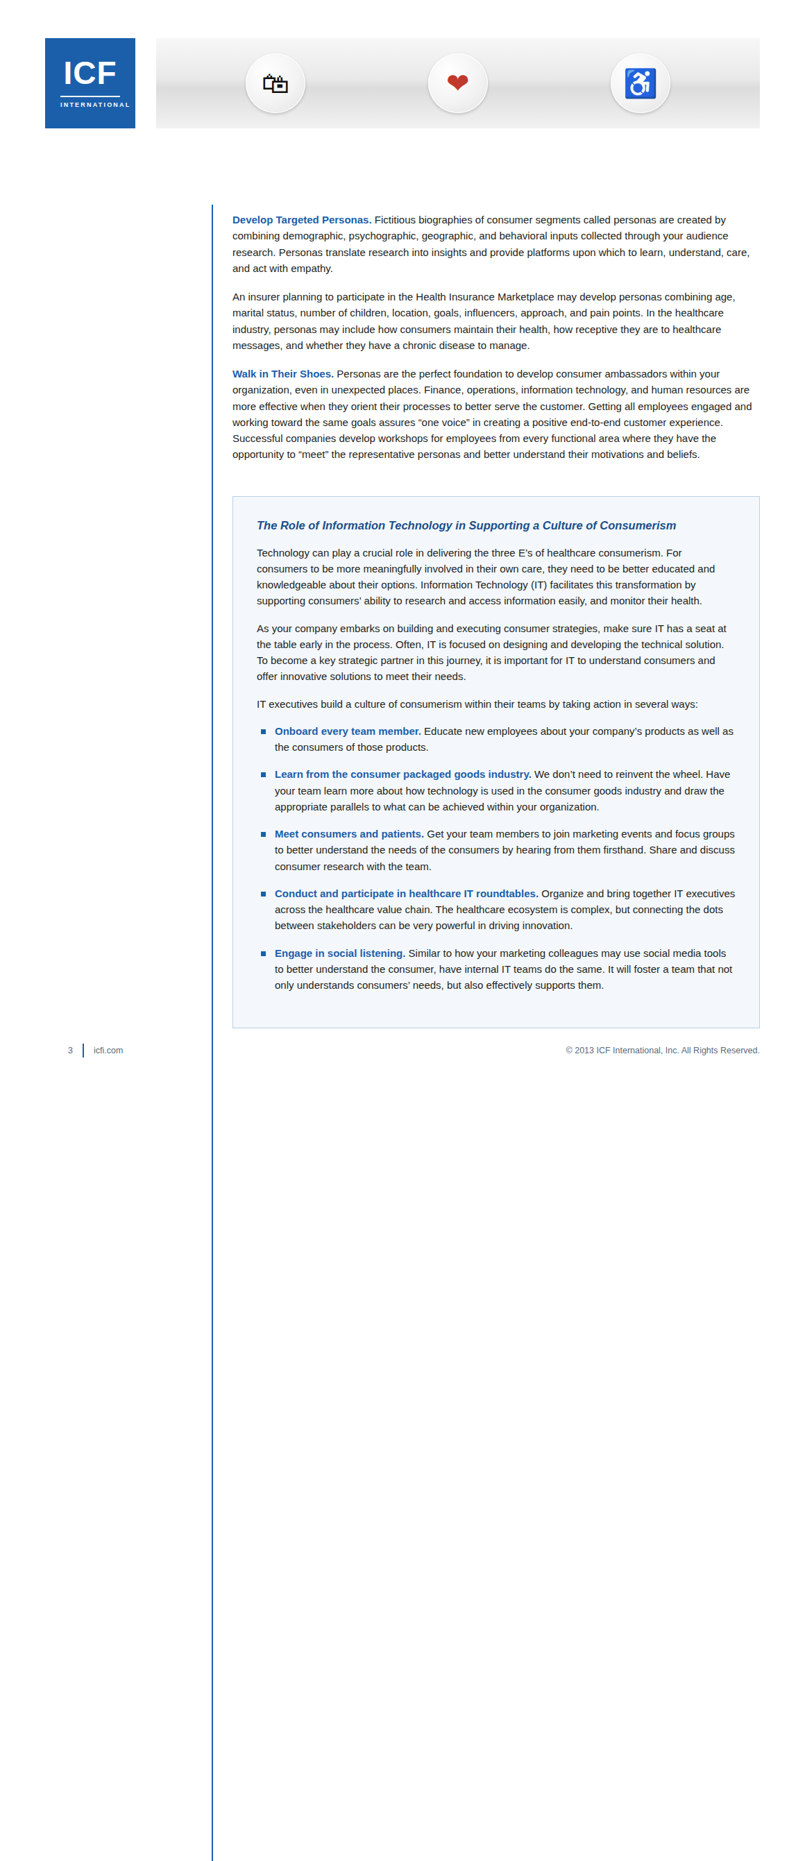ICF
INTERNATIONAL
🛍
❤
♿
Develop Targeted Personas. Fictitious biographies of consumer segments called personas are created by combining demographic, psychographic, geographic, and behavioral inputs collected through your audience research. Personas translate research into insights and provide platforms upon which to learn, understand, care, and act with empathy.
An insurer planning to participate in the Health Insurance Marketplace may develop personas combining age, marital status, number of children, location, goals, influencers, approach, and pain points. In the healthcare industry, personas may include how consumers maintain their health, how receptive they are to healthcare messages, and whether they have a chronic disease to manage.
Walk in Their Shoes. Personas are the perfect foundation to develop consumer ambassadors within your organization, even in unexpected places. Finance, operations, information technology, and human resources are more effective when they orient their processes to better serve the customer. Getting all employees engaged and working toward the same goals assures “one voice” in creating a positive end-to-end customer experience. Successful companies develop workshops for employees from every functional area where they have the opportunity to “meet” the representative personas and better understand their motivations and beliefs.
The Role of Information Technology in Supporting a Culture of Consumerism
Technology can play a crucial role in delivering the three E’s of healthcare consumerism. For consumers to be more meaningfully involved in their own care, they need to be better educated and knowledgeable about their options. Information Technology (IT) facilitates this transformation by supporting consumers’ ability to research and access information easily, and monitor their health.
As your company embarks on building and executing consumer strategies, make sure IT has a seat at the table early in the process. Often, IT is focused on designing and developing the technical solution. To become a key strategic partner in this journey, it is important for IT to understand consumers and offer innovative solutions to meet their needs.
IT executives build a culture of consumerism within their teams by taking action in several ways:
Onboard every team member. Educate new employees about your company’s products as well as the consumers of those products.
Learn from the consumer packaged goods industry. We don’t need to reinvent the wheel. Have your team learn more about how technology is used in the consumer goods industry and draw the appropriate parallels to what can be achieved within your organization.
Meet consumers and patients. Get your team members to join marketing events and focus groups to better understand the needs of the consumers by hearing from them firsthand. Share and discuss consumer research with the team.
Conduct and participate in healthcare IT roundtables. Organize and bring together IT executives across the healthcare value chain. The healthcare ecosystem is complex, but connecting the dots between stakeholders can be very powerful in driving innovation.
Engage in social listening. Similar to how your marketing colleagues may use social media tools to better understand the consumer, have internal IT teams do the same. It will foster a team that not only understands consumers’ needs, but also effectively supports them.
3
icfi.com
© 2013 ICF International, Inc. All Rights Reserved.